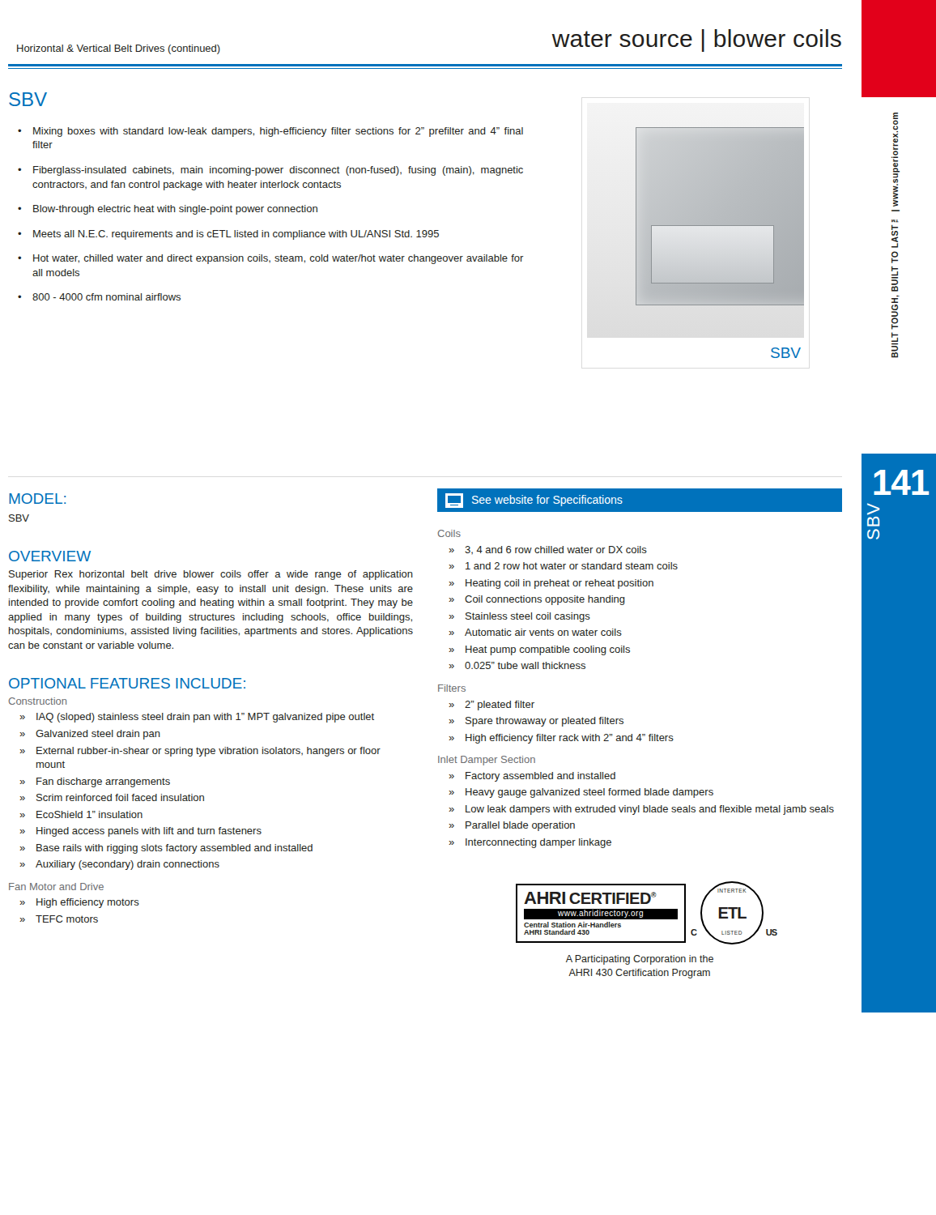BUILT TOUGH, BUILT TO LAST™ | www.superiorrex.com
141
SBV
Horizontal & Vertical Belt Drives (continued)
water source | blower coils
SBV
Mixing boxes with standard low-leak dampers, high-efficiency filter sections for 2” prefilter and 4” final filter
Fiberglass-insulated cabinets, main incoming-power disconnect (non-fused), fusing (main), magnetic contractors, and fan control package with heater interlock contacts
Blow-through electric heat with single-point power connection
Meets all N.E.C. requirements and is cETL listed in compliance with UL/ANSI Std. 1995
Hot water, chilled water and direct expansion coils, steam, cold water/hot water changeover available for all models
800 - 4000 cfm nominal airflows
SBV
MODEL:
SBV
OVERVIEW
Superior Rex horizontal belt drive blower coils offer a wide range of application flexibility, while maintaining a simple, easy to install unit design. These units are intended to provide comfort cooling and heating within a small footprint. They may be applied in many types of building structures including schools, office buildings, hospitals, condominiums, assisted living facilities, apartments and stores. Applications can be constant or variable volume.
OPTIONAL FEATURES INCLUDE:
Construction
IAQ (sloped) stainless steel drain pan with 1” MPT galvanized pipe outlet
Galvanized steel drain pan
External rubber-in-shear or spring type vibration isolators, hangers or floor mount
Fan discharge arrangements
Scrim reinforced foil faced insulation
EcoShield 1” insulation
Hinged access panels with lift and turn fasteners
Base rails with rigging slots factory assembled and installed
Auxiliary (secondary) drain connections
Fan Motor and Drive
High efficiency motors
TEFC motors
See website for Specifications
Coils
3, 4 and 6 row chilled water or DX coils
1 and 2 row hot water or standard steam coils
Heating coil in preheat or reheat position
Coil connections opposite handing
Stainless steel coil casings
Automatic air vents on water coils
Heat pump compatible cooling coils
0.025” tube wall thickness
Filters
2” pleated filter
Spare throwaway or pleated filters
High efficiency filter rack with 2” and 4” filters
Inlet Damper Section
Factory assembled and installed
Heavy gauge galvanized steel formed blade dampers
Low leak dampers with extruded vinyl blade seals and flexible metal jamb seals
Parallel blade operation
Interconnecting damper linkage
AHRI CERTIFIED®
www.ahridirectory.org
Central Station Air-Handlers
AHRI Standard 430
INTERTEK ETL LISTED C US
A Participating Corporation in the
AHRI 430 Certification Program